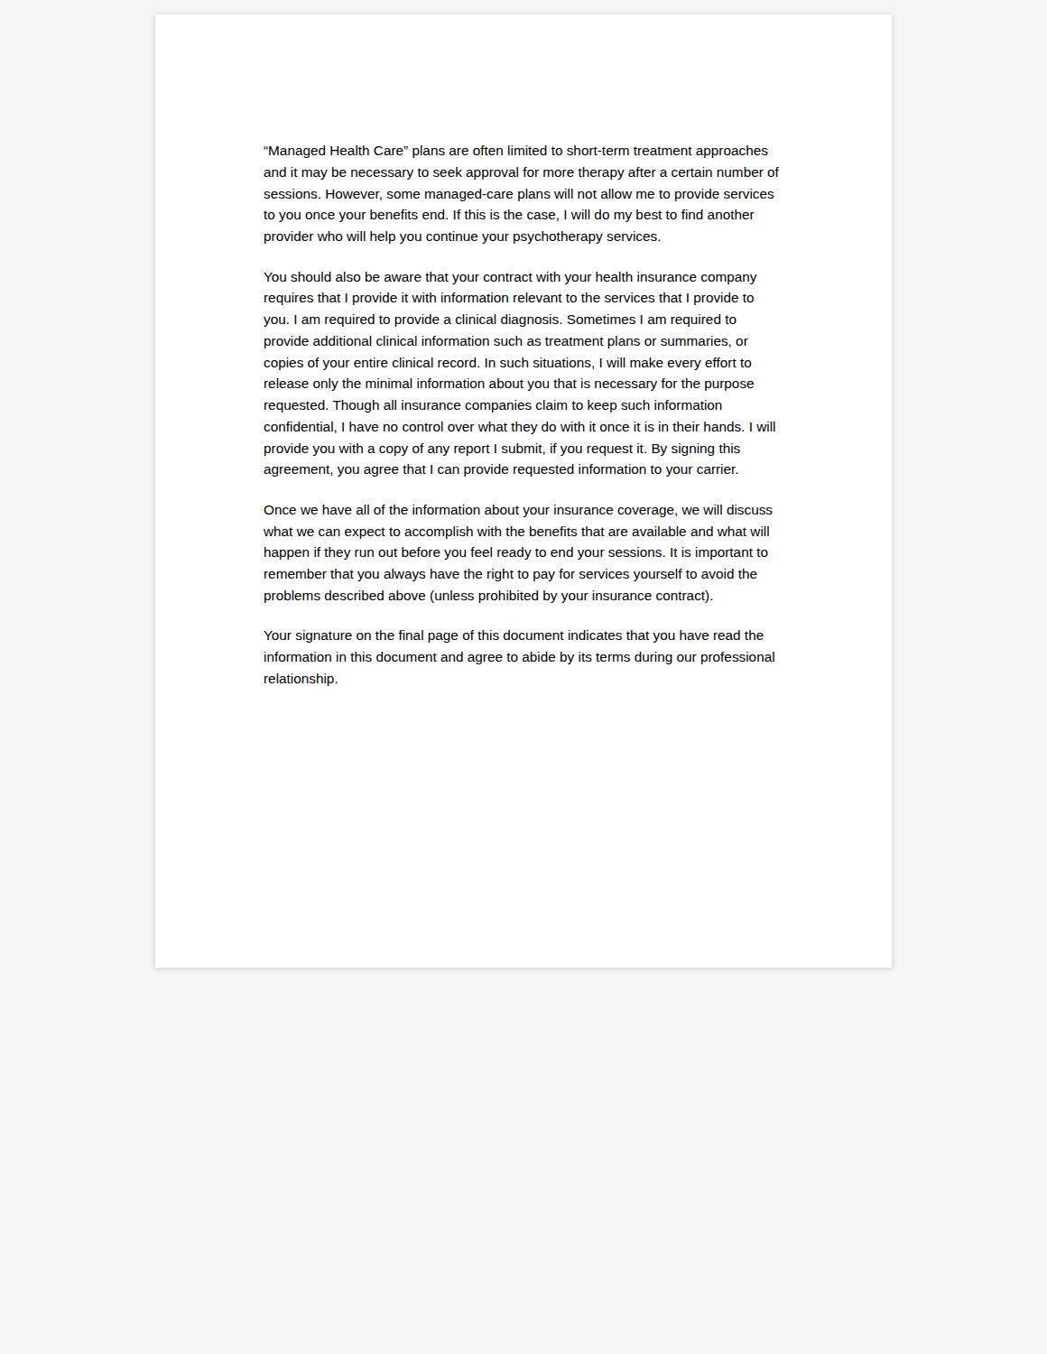“Managed Health Care” plans are often limited to short-term treatment approaches and it may be necessary to seek approval for more therapy after a certain number of sessions. However, some managed-care plans will not allow me to provide services to you once your benefits end. If this is the case, I will do my best to find another provider who will help you continue your psychotherapy services.
You should also be aware that your contract with your health insurance company requires that I provide it with information relevant to the services that I provide to you. I am required to provide a clinical diagnosis. Sometimes I am required to provide additional clinical information such as treatment plans or summaries, or copies of your entire clinical record. In such situations, I will make every effort to release only the minimal information about you that is necessary for the purpose requested. Though all insurance companies claim to keep such information confidential, I have no control over what they do with it once it is in their hands. I will provide you with a copy of any report I submit, if you request it. By signing this agreement, you agree that I can provide requested information to your carrier.
Once we have all of the information about your insurance coverage, we will discuss what we can expect to accomplish with the benefits that are available and what will happen if they run out before you feel ready to end your sessions. It is important to remember that you always have the right to pay for services yourself to avoid the problems described above (unless prohibited by your insurance contract).
Your signature on the final page of this document indicates that you have read the information in this document and agree to abide by its terms during our professional relationship.